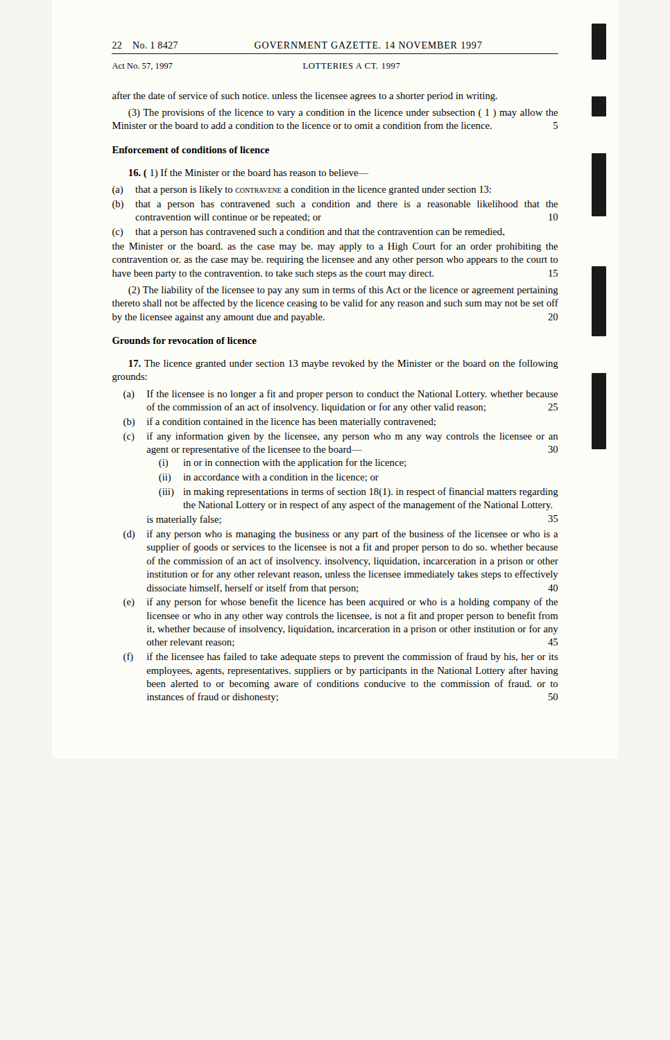22 No. 1 8427
GOVERNMENT GAZETTE. 14 NOVEMBER 1997
Act No. 57, 1997
LOTTERIES A CT. 1997
after the date of service of such notice. unless the licensee agrees to a shorter period in writing.
(3) The provisions of the licence to vary a condition in the licence under subsection ( 1 ) may allow the Minister or the board to add a condition to the licence or to omit a condition from the licence.5
Enforcement of conditions of licence
16. ( 1) If the Minister or the board has reason to believe—
(a) that a person is likely to contravene a condition in the licence granted under section 13:
(b) that a person has contravened such a condition and there is a reasonable likelihood that the contravention will continue or be repeated; or10
(c) that a person has contravened such a condition and that the contravention can be remedied,
the Minister or the board. as the case may be. may apply to a High Court for an order prohibiting the contravention or. as the case may be. requiring the licensee and any other person who appears to the court to have been party to the contravention. to take such steps as the court may direct.15
(2) The liability of the licensee to pay any sum in terms of this Act or the licence or agreement pertaining thereto shall not be affected by the licence ceasing to be valid for any reason and such sum may not be set off by the licensee against any amount due and payable.20
Grounds for revocation of licence
17. The licence granted under section 13 maybe revoked by the Minister or the board on the following grounds:
(a) If the licensee is no longer a fit and proper person to conduct the National Lottery. whether because of the commission of an act of insolvency. liquidation or for any other valid reason;25
(b) if a condition contained in the licence has been materially contravened;
(c) if any information given by the licensee, any person who m any way controls the licensee or an agent or representative of the licensee to the board—30
(i) in or in connection with the application for the licence;
(ii) in accordance with a condition in the licence; or
(iii) in making representations in terms of section 18(1). in respect of financial matters regarding the National Lottery or in respect of any aspect of the management of the National Lottery.35
is materially false;
(d) if any person who is managing the business or any part of the business of the licensee or who is a supplier of goods or services to the licensee is not a fit and proper person to do so. whether because of the commission of an act of insolvency. insolvency, liquidation, incarceration in a prison or other institution or for any other relevant reason, unless the licensee immediately takes steps to effectively dissociate himself, herself or itself from that person;40
(e) if any person for whose benefit the licence has been acquired or who is a holding company of the licensee or who in any other way controls the licensee, is not a fit and proper person to benefit from it, whether because of insolvency, liquidation, incarceration in a prison or other institution or for any other relevant reason;45
(f) if the licensee has failed to take adequate steps to prevent the commission of fraud by his, her or its employees, agents, representatives. suppliers or by participants in the National Lottery after having been alerted to or becoming aware of conditions conducive to the commission of fraud. or to instances of fraud or dishonesty;50